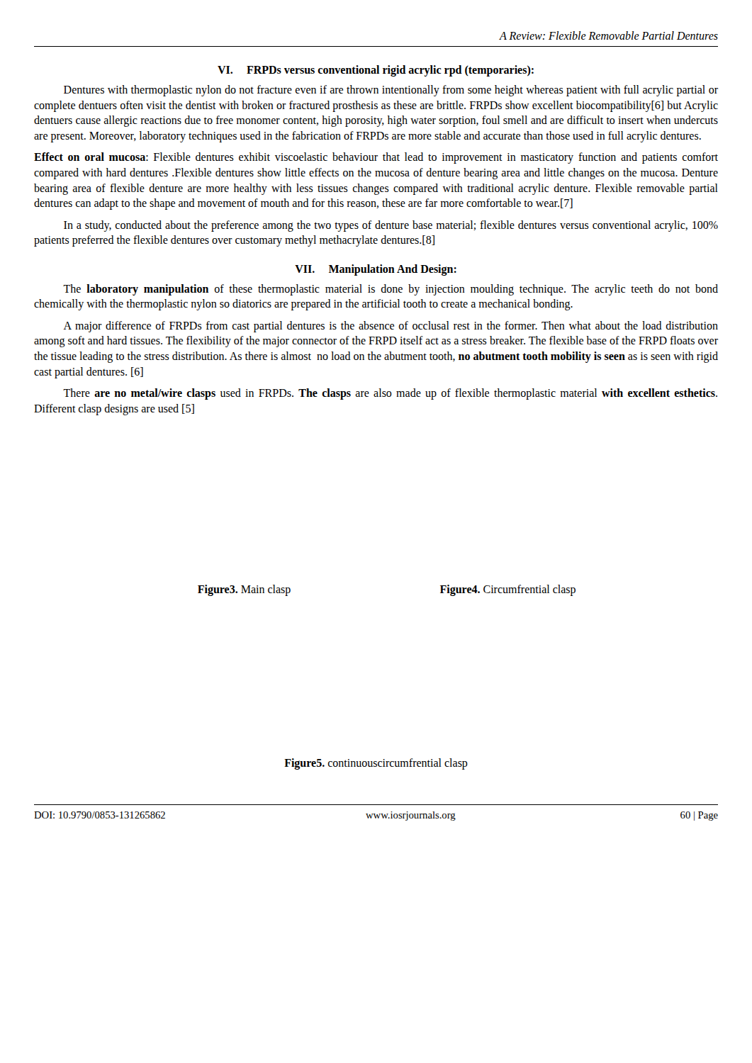A Review: Flexible Removable Partial Dentures
VI. FRPDs versus conventional rigid acrylic rpd (temporaries):
Dentures with thermoplastic nylon do not fracture even if are thrown intentionally from some height whereas patient with full acrylic partial or complete dentuers often visit the dentist with broken or fractured prosthesis as these are brittle. FRPDs show excellent biocompatibility[6] but Acrylic dentuers cause allergic reactions due to free monomer content, high porosity, high water sorption, foul smell and are difficult to insert when undercuts are present. Moreover, laboratory techniques used in the fabrication of FRPDs are more stable and accurate than those used in full acrylic dentures.
Effect on oral mucosa: Flexible dentures exhibit viscoelastic behaviour that lead to improvement in masticatory function and patients comfort compared with hard dentures .Flexible dentures show little effects on the mucosa of denture bearing area and little changes on the mucosa. Denture bearing area of flexible denture are more healthy with less tissues changes compared with traditional acrylic denture. Flexible removable partial dentures can adapt to the shape and movement of mouth and for this reason, these are far more comfortable to wear.[7]
In a study, conducted about the preference among the two types of denture base material; flexible dentures versus conventional acrylic, 100% patients preferred the flexible dentures over customary methyl methacrylate dentures.[8]
VII. Manipulation And Design:
The laboratory manipulation of these thermoplastic material is done by injection moulding technique. The acrylic teeth do not bond chemically with the thermoplastic nylon so diatorics are prepared in the artificial tooth to create a mechanical bonding.
A major difference of FRPDs from cast partial dentures is the absence of occlusal rest in the former. Then what about the load distribution among soft and hard tissues. The flexibility of the major connector of the FRPD itself act as a stress breaker. The flexible base of the FRPD floats over the tissue leading to the stress distribution. As there is almost no load on the abutment tooth, no abutment tooth mobility is seen as is seen with rigid cast partial dentures. [6]
There are no metal/wire clasps used in FRPDs. The clasps are also made up of flexible thermoplastic material with excellent esthetics. Different clasp designs are used [5]
Figure3. Main clasp
Figure4. Circumfrential clasp
Figure5. continuouscircumfrential clasp
DOI: 10.9790/0853-131265862
www.iosrjournals.org
60 | Page